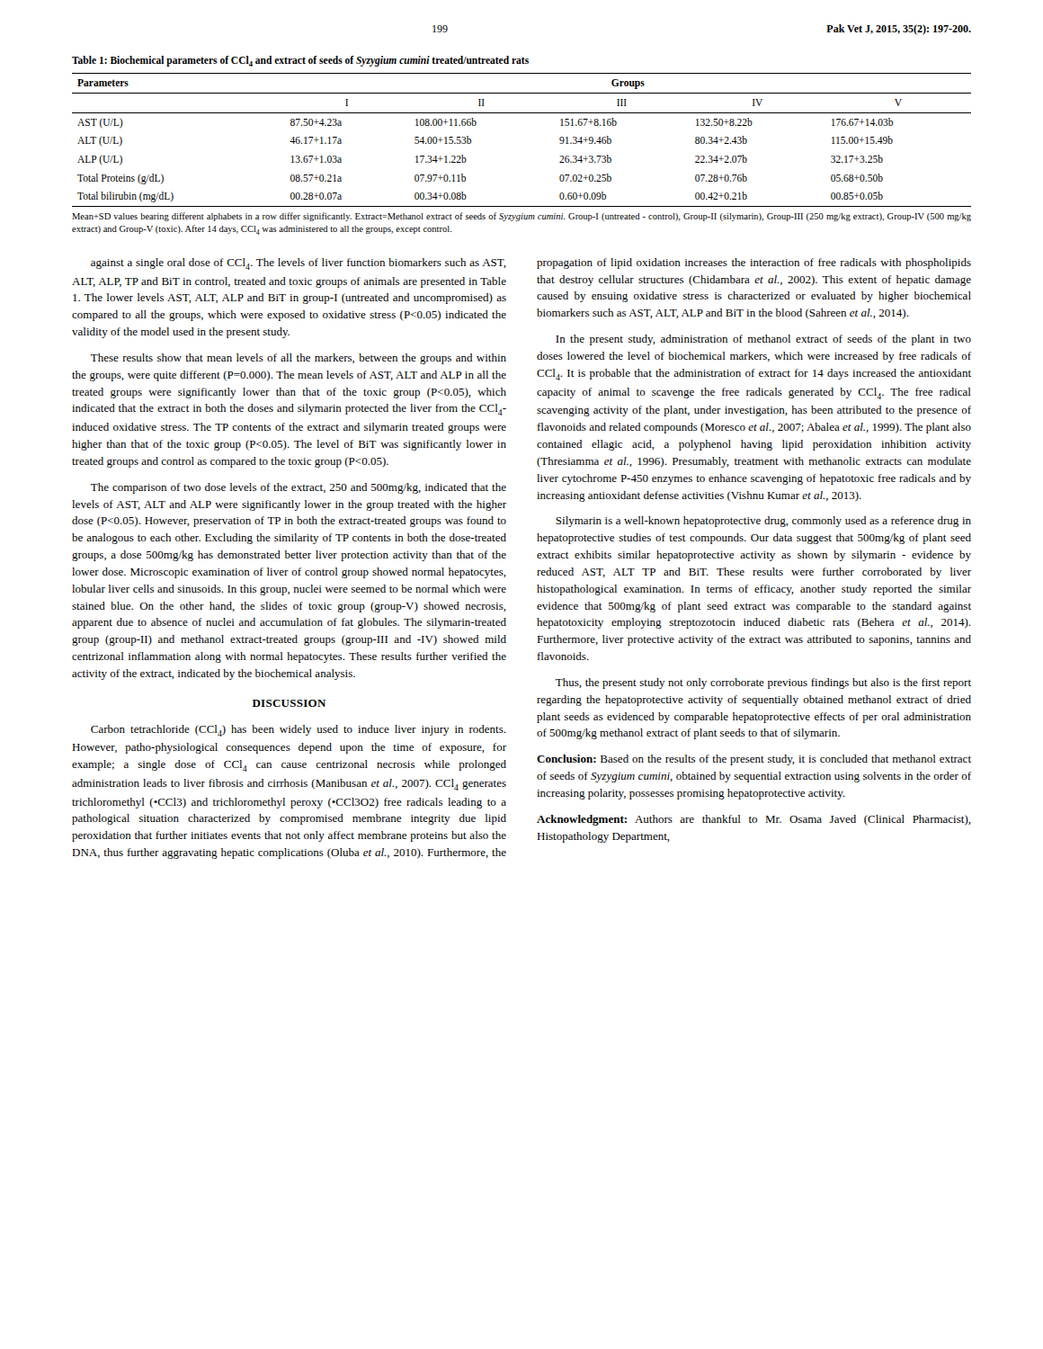199 Pak Vet J, 2015, 35(2): 197-200.
Table 1: Biochemical parameters of CCl 4 and extract of seeds of Syzygium cumini treated/untreated rats
| Parameters | Groups |
| --- | --- |
| | I | II | III | IV | V |
| AST (U/L) | 87.50+4.23a | 108.00+11.66b | 151.67+8.16b | 132.50+8.22b | 176.67+14.03b |
| ALT (U/L) | 46.17+1.17a | 54.00+15.53b | 91.34+9.46b | 80.34+2.43b | 115.00+15.49b |
| ALP (U/L) | 13.67+1.03a | 17.34+1.22b | 26.34+3.73b | 22.34+2.07b | 32.17+3.25b |
| Total Proteins (g/dL) | 08.57+0.21a | 07.97+0.11b | 07.02+0.25b | 07.28+0.76b | 05.68+0.50b |
| Total bilirubin (mg/dL) | 00.28+0.07a | 00.34+0.08b | 0.60+0.09b | 00.42+0.21b | 00.85+0.05b |
Mean+SD values bearing different alphabets in a row differ significantly. Extract=Methanol extract of seeds of Syzygium cumini. Group-I (untreated - control), Group-II (silymarin), Group-III (250 mg/kg extract), Group-IV (500 mg/kg extract) and Group-V (toxic). After 14 days, CCl4 was administered to all the groups, except control.
against a single oral dose of CCl4. The levels of liver function biomarkers such as AST, ALT, ALP, TP and BiT in control, treated and toxic groups of animals are presented in Table 1. The lower levels AST, ALT, ALP and BiT in group-I (untreated and uncompromised) as compared to all the groups, which were exposed to oxidative stress (P<0.05) indicated the validity of the model used in the present study.
These results show that mean levels of all the markers, between the groups and within the groups, were quite different (P=0.000). The mean levels of AST, ALT and ALP in all the treated groups were significantly lower than that of the toxic group (P<0.05), which indicated that the extract in both the doses and silymarin protected the liver from the CCl4-induced oxidative stress. The TP contents of the extract and silymarin treated groups were higher than that of the toxic group (P<0.05). The level of BiT was significantly lower in treated groups and control as compared to the toxic group (P<0.05).
The comparison of two dose levels of the extract, 250 and 500mg/kg, indicated that the levels of AST, ALT and ALP were significantly lower in the group treated with the higher dose (P<0.05). However, preservation of TP in both the extract-treated groups was found to be analogous to each other. Excluding the similarity of TP contents in both the dose-treated groups, a dose 500mg/kg has demonstrated better liver protection activity than that of the lower dose. Microscopic examination of liver of control group showed normal hepatocytes, lobular liver cells and sinusoids. In this group, nuclei were seemed to be normal which were stained blue. On the other hand, the slides of toxic group (group-V) showed necrosis, apparent due to absence of nuclei and accumulation of fat globules. The silymarin-treated group (group-II) and methanol extract-treated groups (group-III and -IV) showed mild centrizonal inflammation along with normal hepatocytes. These results further verified the activity of the extract, indicated by the biochemical analysis.
Discussion
Carbon tetrachloride (CCl4) has been widely used to induce liver injury in rodents. However, patho-physiological consequences depend upon the time of exposure, for example; a single dose of CCl4 can cause centrizonal necrosis while prolonged administration leads to liver fibrosis and cirrhosis (Manibusan et al., 2007). CCl4 generates trichloromethyl (•CCl3) and trichloromethyl peroxy (•CCl3O2) free radicals leading to a pathological situation characterized by compromised membrane integrity due lipid peroxidation that further initiates events that not only affect membrane proteins but also the DNA, thus further aggravating hepatic complications (Oluba et al., 2010). Furthermore, the propagation of lipid oxidation increases the interaction of free radicals with phospholipids that destroy cellular structures (Chidambara et al., 2002). This extent of hepatic damage caused by ensuing oxidative stress is characterized or evaluated by higher biochemical biomarkers such as AST, ALT, ALP and BiT in the blood (Sahreen et al., 2014).
In the present study, administration of methanol extract of seeds of the plant in two doses lowered the level of biochemical markers, which were increased by free radicals of CCl4. It is probable that the administration of extract for 14 days increased the antioxidant capacity of animal to scavenge the free radicals generated by CCl4. The free radical scavenging activity of the plant, under investigation, has been attributed to the presence of flavonoids and related compounds (Moresco et al., 2007; Abalea et al., 1999). The plant also contained ellagic acid, a polyphenol having lipid peroxidation inhibition activity (Thresiamma et al., 1996). Presumably, treatment with methanolic extracts can modulate liver cytochrome P-450 enzymes to enhance scavenging of hepatotoxic free radicals and by increasing antioxidant defense activities (Vishnu Kumar et al., 2013).
Silymarin is a well-known hepatoprotective drug, commonly used as a reference drug in hepatoprotective studies of test compounds. Our data suggest that 500mg/kg of plant seed extract exhibits similar hepatoprotective activity as shown by silymarin - evidence by reduced AST, ALT TP and BiT. These results were further corroborated by liver histopathological examination. In terms of efficacy, another study reported the similar evidence that 500mg/kg of plant seed extract was comparable to the standard against hepatotoxicity employing streptozotocin induced diabetic rats (Behera et al., 2014). Furthermore, liver protective activity of the extract was attributed to saponins, tannins and flavonoids.
Thus, the present study not only corroborate previous findings but also is the first report regarding the hepatoprotective activity of sequentially obtained methanol extract of dried plant seeds as evidenced by comparable hepatoprotective effects of per oral administration of 500mg/kg methanol extract of plant seeds to that of silymarin.
Conclusion: Based on the results of the present study, it is concluded that methanol extract of seeds of Syzygium cumini, obtained by sequential extraction using solvents in the order of increasing polarity, possesses promising hepatoprotective activity.
Acknowledgment: Authors are thankful to Mr. Osama Javed (Clinical Pharmacist), Histopathology Department,